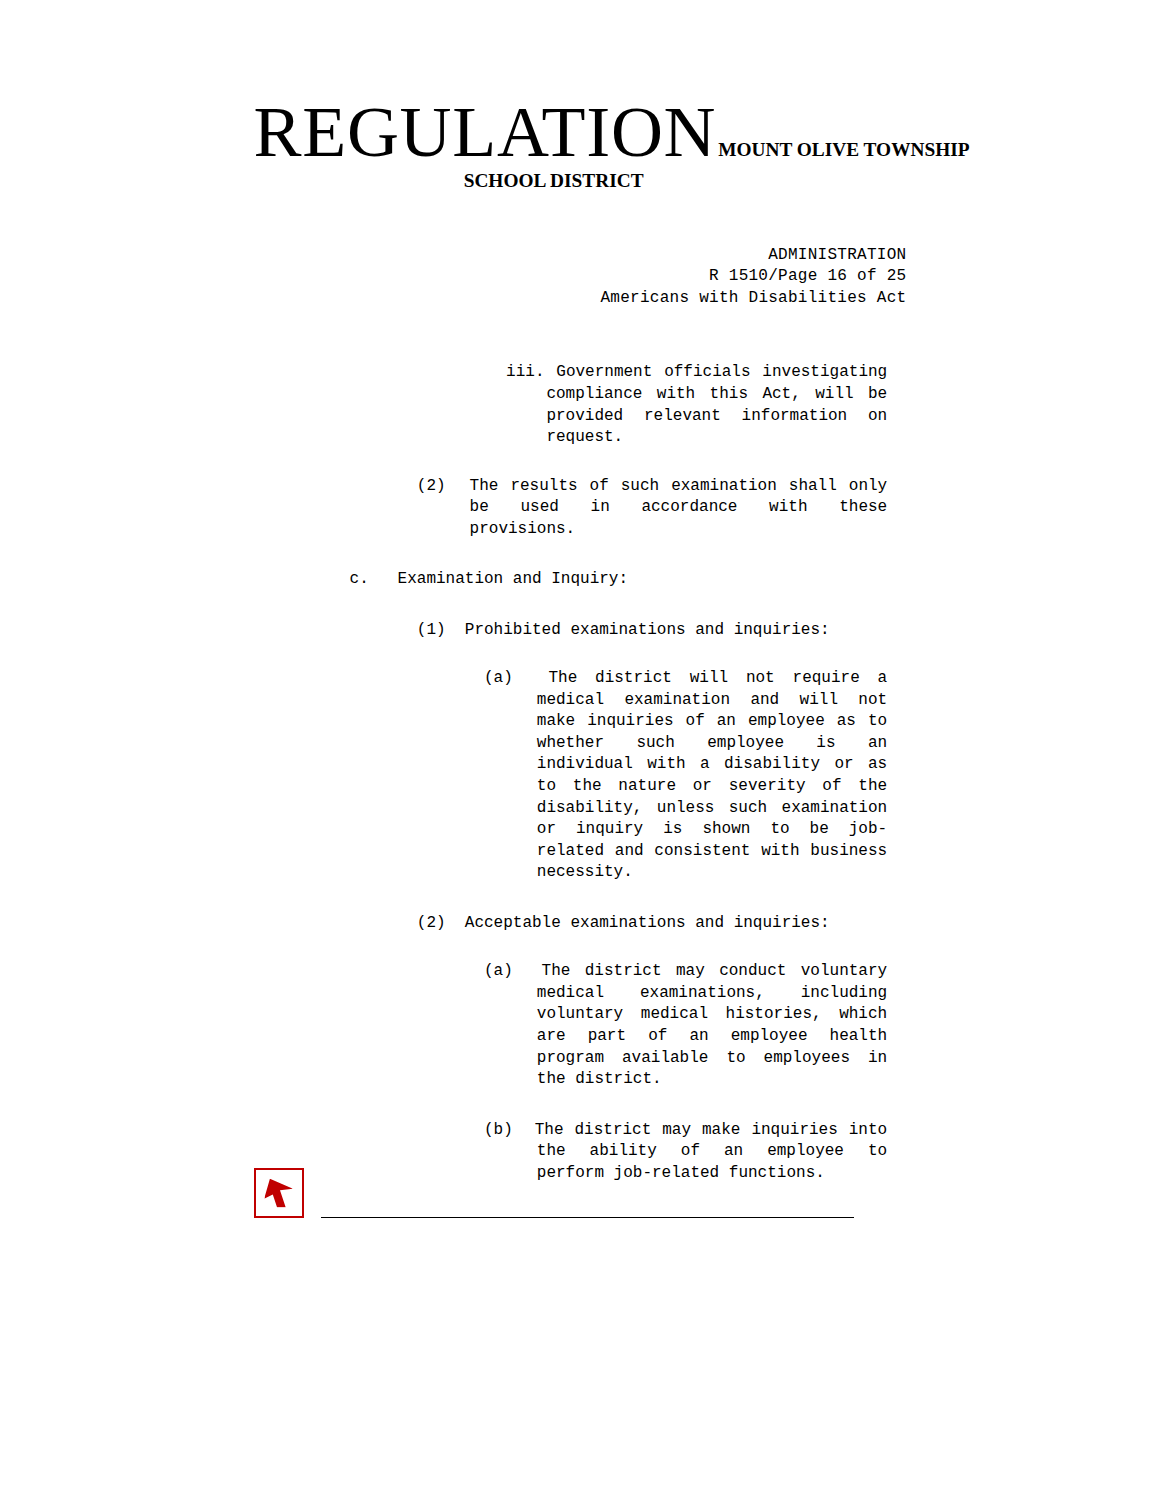REGULATION MOUNT OLIVE TOWNSHIP
SCHOOL DISTRICT
ADMINISTRATION
R 1510/Page 16 of 25
Americans with Disabilities Act
iii. Government officials investigating compliance with this Act, will be provided relevant information on request.
(2) The results of such examination shall only be used in accordance with these provisions.
c. Examination and Inquiry:
(1) Prohibited examinations and inquiries:
(a) The district will not require a medical examination and will not make inquiries of an employee as to whether such employee is an individual with a disability or as to the nature or severity of the disability, unless such examination or inquiry is shown to be job-related and consistent with business necessity.
(2) Acceptable examinations and inquiries:
(a) The district may conduct voluntary medical examinations, including voluntary medical histories, which are part of an employee health program available to employees in the district.
(b) The district may make inquiries into the ability of an employee to perform job-related functions.